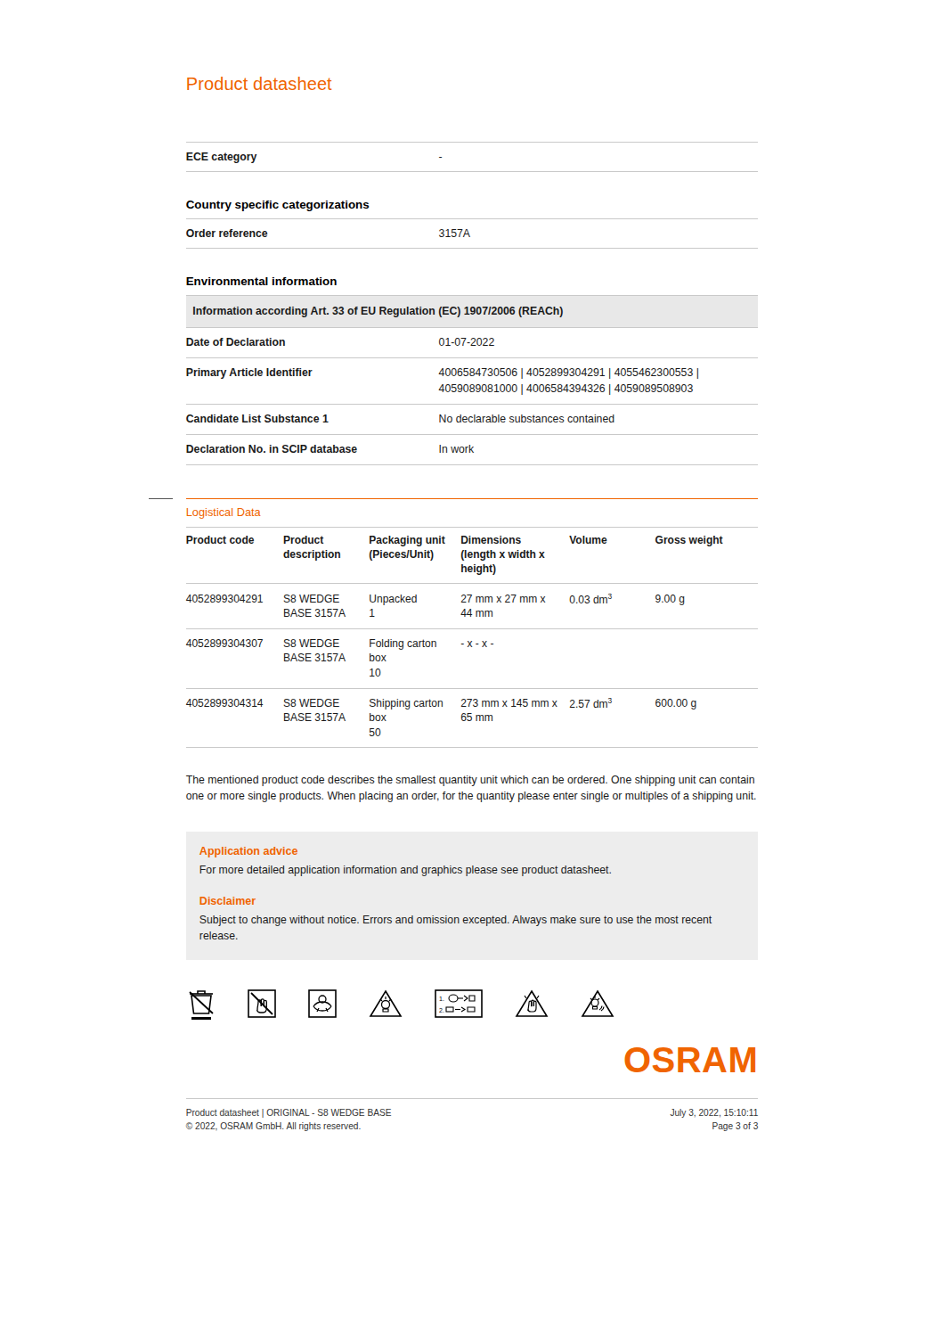Product datasheet
| ECE category | - |
Country specific categorizations
| Order reference | 3157A |
Environmental information
| Information according Art. 33 of EU Regulation (EC) 1907/2006 (REACh) |
| Date of Declaration | 01-07-2022 |
| Primary Article Identifier | 4006584730506 / 4052899304291 / 4055462300553 / 4059089081000 / 4006584394326 / 4059089508903 |
| Candidate List Substance 1 | No declarable substances contained |
| Declaration No. in SCIP database | In work |
Logistical Data
| Product code | Product description | Packaging unit (Pieces/Unit) | Dimensions (length x width x height) | Volume | Gross weight |
| --- | --- | --- | --- | --- | --- |
| 4052899304291 | S8 WEDGE BASE 3157A | Unpacked 1 | 27 mm x 27 mm x 44 mm | 0.03 dm 3 | 9.00 g |
| 4052899304307 | S8 WEDGE BASE 3157A | Folding carton box 10 | - x - x - | | |
| 4052899304314 | S8 WEDGE BASE 3157A | Shipping carton box 50 | 273 mm x 145 mm x 65 mm | 2.57 dm 3 | 600.00 g |
The mentioned product code describes the smallest quantity unit which can be ordered. One shipping unit can contain one or more single products. When placing an order, for the quantity please enter single or multiples of a shipping unit.
Application advice
For more detailed application information and graphics please see product datasheet.
Disclaimer
Subject to change without notice. Errors and omission excepted. Always make sure to use the most recent release.
1. 2.
OSRAM
Product datasheet | ORIGINAL - S8 WEDGE BASE
© 2022, OSRAM GmbH. All rights reserved.
July 3, 2022, 15:10:11
Page 3 of 3